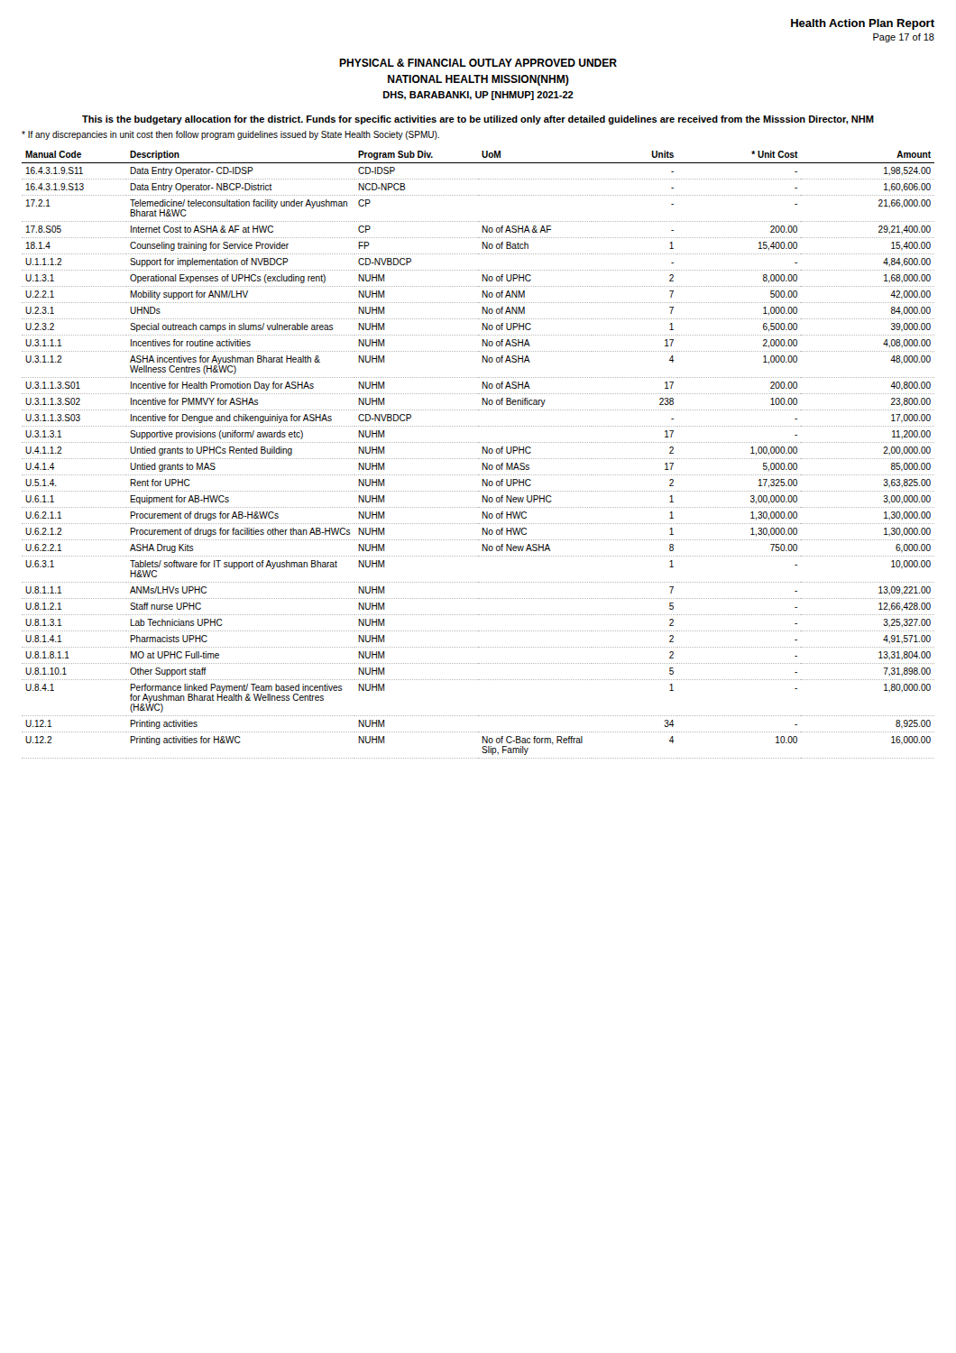Health Action Plan Report
Page 17 of 18
PHYSICAL & FINANCIAL OUTLAY APPROVED UNDER
NATIONAL HEALTH MISSION(NHM)
DHS, BARABANKI, UP [NHMUP] 2021-22
This is the budgetary allocation for the district. Funds for specific activities are to be utilized only after detailed guidelines are received from the Misssion Director, NHM
* If any discrepancies in unit cost then follow program guidelines issued by State Health Society (SPMU).
| Manual Code | Description | Program Sub Div. | UoM | Units | * Unit Cost | Amount |
| --- | --- | --- | --- | --- | --- | --- |
| 16.4.3.1.9.S11 | Data Entry Operator- CD-IDSP | CD-IDSP | | - | - | 1,98,524.00 |
| 16.4.3.1.9.S13 | Data Entry Operator- NBCP-District | NCD-NPCB | | - | - | 1,60,606.00 |
| 17.2.1 | Telemedicine/ teleconsultation facility under Ayushman Bharat H&WC | CP | | - | - | 21,66,000.00 |
| 17.8.S05 | Internet Cost to ASHA & AF at HWC | CP | No of ASHA & AF | - | 200.00 | 29,21,400.00 |
| 18.1.4 | Counseling training for Service Provider | FP | No of Batch | 1 | 15,400.00 | 15,400.00 |
| U.1.1.1.2 | Support for implementation of NVBDCP | CD-NVBDCP | | - | - | 4,84,600.00 |
| U.1.3.1 | Operational Expenses of UPHCs (excluding rent) | NUHM | No of UPHC | 2 | 8,000.00 | 1,68,000.00 |
| U.2.2.1 | Mobility support for ANM/LHV | NUHM | No of ANM | 7 | 500.00 | 42,000.00 |
| U.2.3.1 | UHNDs | NUHM | No of ANM | 7 | 1,000.00 | 84,000.00 |
| U.2.3.2 | Special outreach camps in slums/ vulnerable areas | NUHM | No of UPHC | 1 | 6,500.00 | 39,000.00 |
| U.3.1.1.1 | Incentives for routine activities | NUHM | No of ASHA | 17 | 2,000.00 | 4,08,000.00 |
| U.3.1.1.2 | ASHA incentives for Ayushman Bharat Health & Wellness Centres (H&WC) | NUHM | No of ASHA | 4 | 1,000.00 | 48,000.00 |
| U.3.1.1.3.S01 | Incentive for Health Promotion Day for ASHAs | NUHM | No of ASHA | 17 | 200.00 | 40,800.00 |
| U.3.1.1.3.S02 | Incentive for PMMVY for ASHAs | NUHM | No of Benificary | 238 | 100.00 | 23,800.00 |
| U.3.1.1.3.S03 | Incentive for Dengue and chikenguiniya for ASHAs | CD-NVBDCP | | - | - | 17,000.00 |
| U.3.1.3.1 | Supportive provisions (uniform/ awards etc) | NUHM | | 17 | - | 11,200.00 |
| U.4.1.1.2 | Untied grants to UPHCs Rented Building | NUHM | No of UPHC | 2 | 1,00,000.00 | 2,00,000.00 |
| U.4.1.4 | Untied grants to MAS | NUHM | No of MASs | 17 | 5,000.00 | 85,000.00 |
| U.5.1.4. | Rent for UPHC | NUHM | No of UPHC | 2 | 17,325.00 | 3,63,825.00 |
| U.6.1.1 | Equipment for AB-HWCs | NUHM | No of New UPHC | 1 | 3,00,000.00 | 3,00,000.00 |
| U.6.2.1.1 | Procurement of drugs for AB-H&WCs | NUHM | No of HWC | 1 | 1,30,000.00 | 1,30,000.00 |
| U.6.2.1.2 | Procurement of drugs for facilities other than AB-HWCs | NUHM | No of HWC | 1 | 1,30,000.00 | 1,30,000.00 |
| U.6.2.2.1 | ASHA Drug Kits | NUHM | No of New ASHA | 8 | 750.00 | 6,000.00 |
| U.6.3.1 | Tablets/ software for IT support of Ayushman Bharat H&WC | NUHM | | 1 | - | 10,000.00 |
| U.8.1.1.1 | ANMs/LHVs UPHC | NUHM | | 7 | - | 13,09,221.00 |
| U.8.1.2.1 | Staff nurse UPHC | NUHM | | 5 | - | 12,66,428.00 |
| U.8.1.3.1 | Lab Technicians UPHC | NUHM | | 2 | - | 3,25,327.00 |
| U.8.1.4.1 | Pharmacists UPHC | NUHM | | 2 | - | 4,91,571.00 |
| U.8.1.8.1.1 | MO at UPHC Full-time | NUHM | | 2 | - | 13,31,804.00 |
| U.8.1.10.1 | Other Support staff | NUHM | | 5 | - | 7,31,898.00 |
| U.8.4.1 | Performance linked Payment/ Team based incentives for Ayushman Bharat Health & Wellness Centres (H&WC) | NUHM | | 1 | - | 1,80,000.00 |
| U.12.1 | Printing activities | NUHM | | 34 | - | 8,925.00 |
| U.12.2 | Printing activities for H&WC | NUHM | No of C-Bac form, Reffral Slip, Family | 4 | 10.00 | 16,000.00 |